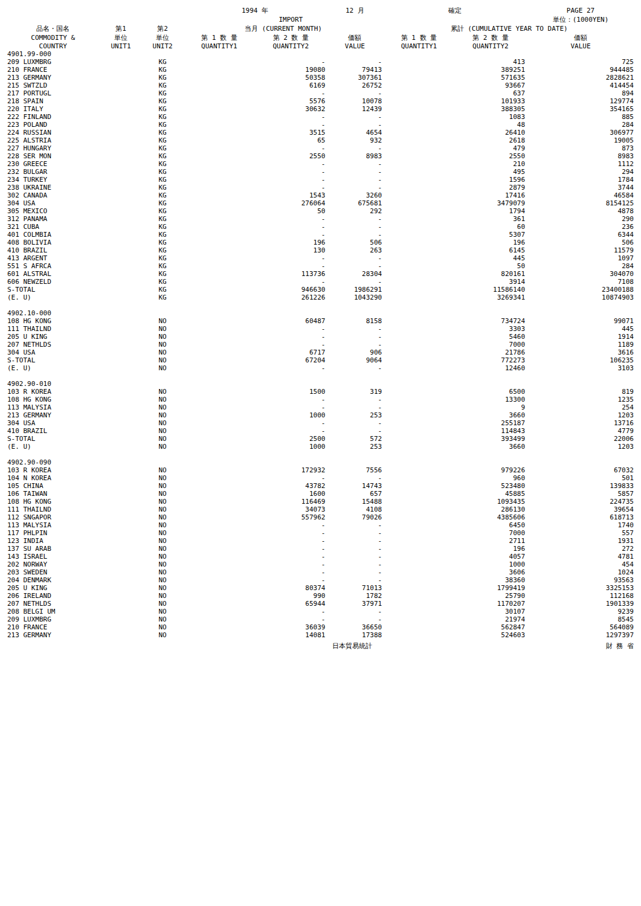| | 1994 年 | 12 月 | 確定 | PAGE 27 |
| | IMPORT | | 単位：(1000YEN) |
| 品名・国名 | 第1 | 第2 | 当月 (CURRENT MONTH) | 累計 (CUMULATIVE YEAR TO DATE) |
| COMMODITY & | 単位 | 単位 | 第 1 数 量 | 第 2 数 量 | 価額 | 第 1 数 量 | 第 2 数 量 | 価額 |
| COUNTRY | UNIT1 | UNIT2 | QUANTITY1 | QUANTITY2 | VALUE | QUANTITY1 | QUANTITY2 | VALUE |
| 4901.99-000 | | | | | | | | |
| 209 LUXMBRG | | KG | | - | - | | 413 | 725 |
| 210 FRANCE | | KG | | 19080 | 79413 | | 389251 | 944485 |
| 213 GERMANY | | KG | | 50358 | 307361 | | 571635 | 2828621 |
| 215 SWTZLD | | KG | | 6169 | 26752 | | 93667 | 414454 |
| 217 PORTUGL | | KG | | - | - | | 637 | 894 |
| 218 SPAIN | | KG | | 5576 | 10078 | | 101933 | 129774 |
| 220 ITALY | | KG | | 30632 | 12439 | | 388305 | 354165 |
| 222 FINLAND | | KG | | - | - | | 1083 | 885 |
| 223 POLAND | | KG | | - | - | | 48 | 284 |
| 224 RUSSIAN | | KG | | 3515 | 4654 | | 26410 | 306977 |
| 225 ALSTRIA | | KG | | 65 | 932 | | 2618 | 19005 |
| 227 HUNGARY | | KG | | - | - | | 479 | 873 |
| 228 SER MON | | KG | | 2550 | 8983 | | 2550 | 8983 |
| 230 GREECE | | KG | | - | - | | 210 | 1112 |
| 232 BULGAR | | KG | | - | - | | 495 | 294 |
| 234 TURKEY | | KG | | - | - | | 1596 | 1784 |
| 238 UKRAINE | | KG | | - | - | | 2879 | 3744 |
| 302 CANADA | | KG | | 1543 | 3260 | | 17416 | 46584 |
| 304 USA | | KG | | 276064 | 675681 | | 3479079 | 8154125 |
| 305 MEXICO | | KG | | 50 | 292 | | 1794 | 4878 |
| 312 PANAMA | | KG | | - | - | | 361 | 290 |
| 321 CUBA | | KG | | - | - | | 60 | 236 |
| 401 COLMBIA | | KG | | - | - | | 5307 | 6344 |
| 408 BOLIVIA | | KG | | 196 | 506 | | 196 | 506 |
| 410 BRAZIL | | KG | | 130 | 263 | | 6145 | 11579 |
| 413 ARGENT | | KG | | - | - | | 445 | 1097 |
| 551 S AFRCA | | KG | | - | - | | 50 | 284 |
| 601 ALSTRAL | | KG | | 113736 | 28304 | | 820161 | 304070 |
| 606 NEWZELD | | KG | | - | - | | 3914 | 7108 |
| S-TOTAL | | KG | | 946630 | 1986291 | | 11586140 | 23400188 |
| (E. U) | | KG | | 261226 | 1043290 | | 3269341 | 10874903 |
| 4902.10-000 | | | | | | | | |
| 108 HG KONG | | NO | | 60487 | 8158 | | 734724 | 99071 |
| 111 THAILND | | NO | | - | - | | 3303 | 445 |
| 205 U KING | | NO | | - | - | | 5460 | 1914 |
| 207 NETHLDS | | NO | | - | - | | 7000 | 1189 |
| 304 USA | | NO | | 6717 | 906 | | 21786 | 3616 |
| S-TOTAL | | NO | | 67204 | 9064 | | 772273 | 106235 |
| (E. U) | | NO | | - | - | | 12460 | 3103 |
| 4902.90-010 | | | | | | | | |
| 103 R KOREA | | NO | | 1500 | 319 | | 6500 | 819 |
| 108 HG KONG | | NO | | - | - | | 13300 | 1235 |
| 113 MALYSIA | | NO | | - | - | | 9 | 254 |
| 213 GERMANY | | NO | | 1000 | 253 | | 3660 | 1203 |
| 304 USA | | NO | | - | - | | 255187 | 13716 |
| 410 BRAZIL | | NO | | - | - | | 114843 | 4779 |
| S-TOTAL | | NO | | 2500 | 572 | | 393499 | 22006 |
| (E. U) | | NO | | 1000 | 253 | | 3660 | 1203 |
| 4902.90-090 | | | | | | | | |
| 103 R KOREA | | NO | | 172932 | 7556 | | 979226 | 67032 |
| 104 N KOREA | | NO | | - | - | | 960 | 501 |
| 105 CHINA | | NO | | 43782 | 14743 | | 523480 | 139833 |
| 106 TAIWAN | | NO | | 1600 | 657 | | 45885 | 5857 |
| 108 HG KONG | | NO | | 116469 | 15488 | | 1093435 | 224735 |
| 111 THAILND | | NO | | 34073 | 4108 | | 286130 | 39654 |
| 112 SNGAPOR | | NO | | 557962 | 79026 | | 4385606 | 618713 |
| 113 MALYSIA | | NO | | - | - | | 6450 | 1740 |
| 117 PHLPIN | | NO | | - | - | | 7000 | 557 |
| 123 INDIA | | NO | | - | - | | 2711 | 1931 |
| 137 SU ARAB | | NO | | - | - | | 196 | 272 |
| 143 ISRAEL | | NO | | - | - | | 4057 | 4781 |
| 202 NORWAY | | NO | | - | - | | 1000 | 454 |
| 203 SWEDEN | | NO | | - | - | | 3606 | 1024 |
| 204 DENMARK | | NO | | - | - | | 38360 | 93563 |
| 205 U KING | | NO | | 80374 | 71013 | | 1799419 | 3325153 |
| 206 IRELAND | | NO | | 990 | 1782 | | 25790 | 112168 |
| 207 NETHLDS | | NO | | 65944 | 37971 | | 1170207 | 1901339 |
| 208 BELGI UM | | NO | | - | - | | 30107 | 9239 |
| 209 LUXMBRG | | NO | | - | - | | 21974 | 8545 |
| 210 FRANCE | | NO | | 36039 | 36650 | | 562847 | 564089 |
| 213 GERMANY | | NO | | 14081 | 17388 | | 524603 | 1297397 |
| | 日本貿易統計 | 財 務 省 |